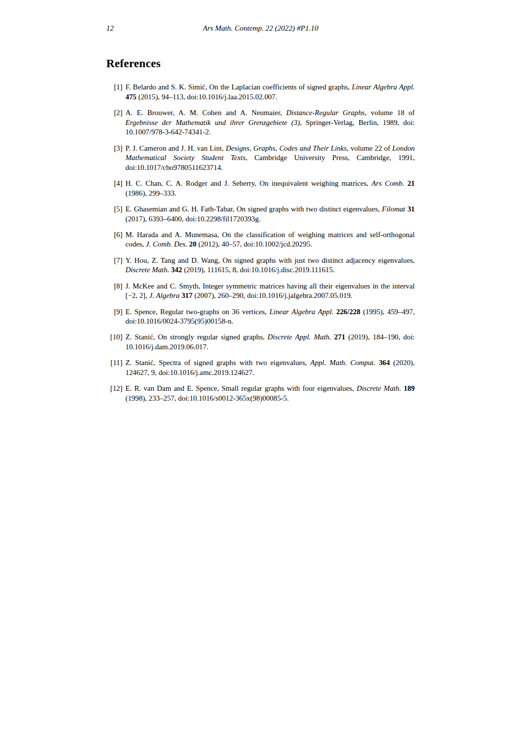12 Ars Math. Contemp. 22 (2022) #P1.10
References
[1] F. Belardo and S. K. Simić, On the Laplacian coefficients of signed graphs, Linear Algebra Appl. 475 (2015), 94–113, doi:10.1016/j.laa.2015.02.007.
[2] A. E. Brouwer, A. M. Cohen and A. Neumaier, Distance-Regular Graphs, volume 18 of Ergebnisse der Mathematik und ihrer Grenzgebiete (3), Springer-Verlag, Berlin, 1989, doi: 10.1007/978-3-642-74341-2.
[3] P. J. Cameron and J. H. van Lint, Designs, Graphs, Codes and Their Links, volume 22 of London Mathematical Society Student Texts, Cambridge University Press, Cambridge, 1991, doi:10.1017/cbo9780511623714.
[4] H. C. Chan, C. A. Rodger and J. Seberry, On inequivalent weighing matrices, Ars Comb. 21 (1986), 299–333.
[5] E. Ghasemian and G. H. Fath-Tabar, On signed graphs with two distinct eigenvalues, Filomat 31 (2017), 6393–6400, doi:10.2298/fil1720393g.
[6] M. Harada and A. Munemasa, On the classification of weighing matrices and self-orthogonal codes, J. Comb. Des. 20 (2012), 40–57, doi:10.1002/jcd.20295.
[7] Y. Hou, Z. Tang and D. Wang, On signed graphs with just two distinct adjacency eigenvalues, Discrete Math. 342 (2019), 111615, 8, doi:10.1016/j.disc.2019.111615.
[8] J. McKee and C. Smyth, Integer symmetric matrices having all their eigenvalues in the interval [−2, 2], J. Algebra 317 (2007), 260–290, doi:10.1016/j.jalgebra.2007.05.019.
[9] E. Spence, Regular two-graphs on 36 vertices, Linear Algebra Appl. 226/228 (1995), 459–497, doi:10.1016/0024-3795(95)00158-n.
[10] Z. Stanić, On strongly regular signed graphs, Discrete Appl. Math. 271 (2019), 184–190, doi: 10.1016/j.dam.2019.06.017.
[11] Z. Stanić, Spectra of signed graphs with two eigenvalues, Appl. Math. Comput. 364 (2020), 124627, 9, doi:10.1016/j.amc.2019.124627.
[12] E. R. van Dam and E. Spence, Small regular graphs with four eigenvalues, Discrete Math. 189 (1998), 233–257, doi:10.1016/s0012-365x(98)00085-5.